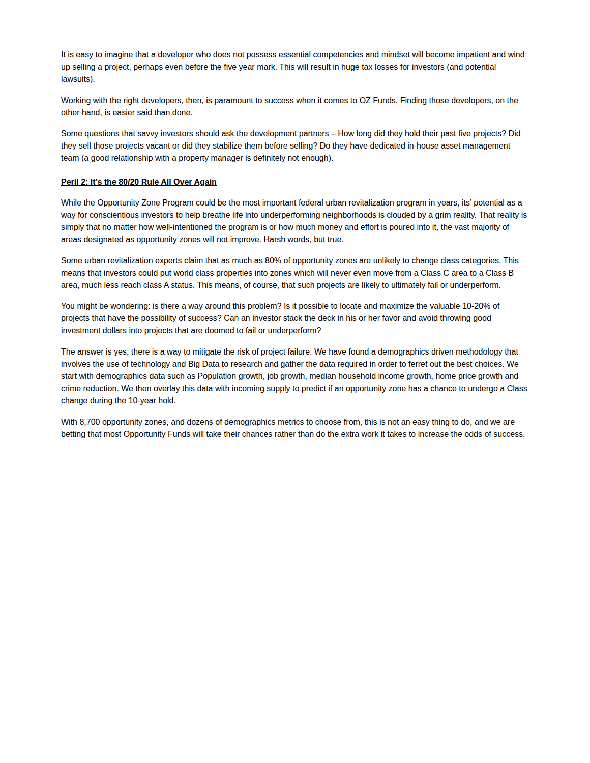It is easy to imagine that a developer who does not possess essential competencies and mindset will become impatient and wind up selling a project, perhaps even before the five year mark. This will result in huge tax losses for investors (and potential lawsuits).
Working with the right developers, then, is paramount to success when it comes to OZ Funds. Finding those developers, on the other hand, is easier said than done.
Some questions that savvy investors should ask the development partners – How long did they hold their past five projects? Did they sell those projects vacant or did they stabilize them before selling? Do they have dedicated in-house asset management team (a good relationship with a property manager is definitely not enough).
Peril 2: It’s the 80/20 Rule All Over Again
While the Opportunity Zone Program could be the most important federal urban revitalization program in years, its’ potential as a way for conscientious investors to help breathe life into underperforming neighborhoods is clouded by a grim reality. That reality is simply that no matter how well-intentioned the program is or how much money and effort is poured into it, the vast majority of areas designated as opportunity zones will not improve. Harsh words, but true.
Some urban revitalization experts claim that as much as 80% of opportunity zones are unlikely to change class categories. This means that investors could put world class properties into zones which will never even move from a Class C area to a Class B area, much less reach class A status. This means, of course, that such projects are likely to ultimately fail or underperform.
You might be wondering: is there a way around this problem? Is it possible to locate and maximize the valuable 10-20% of projects that have the possibility of success? Can an investor stack the deck in his or her favor and avoid throwing good investment dollars into projects that are doomed to fail or underperform?
The answer is yes, there is a way to mitigate the risk of project failure. We have found a demographics driven methodology that involves the use of technology and Big Data to research and gather the data required in order to ferret out the best choices. We start with demographics data such as Population growth, job growth, median household income growth, home price growth and crime reduction. We then overlay this data with incoming supply to predict if an opportunity zone has a chance to undergo a Class change during the 10-year hold.
With 8,700 opportunity zones, and dozens of demographics metrics to choose from, this is not an easy thing to do, and we are betting that most Opportunity Funds will take their chances rather than do the extra work it takes to increase the odds of success.